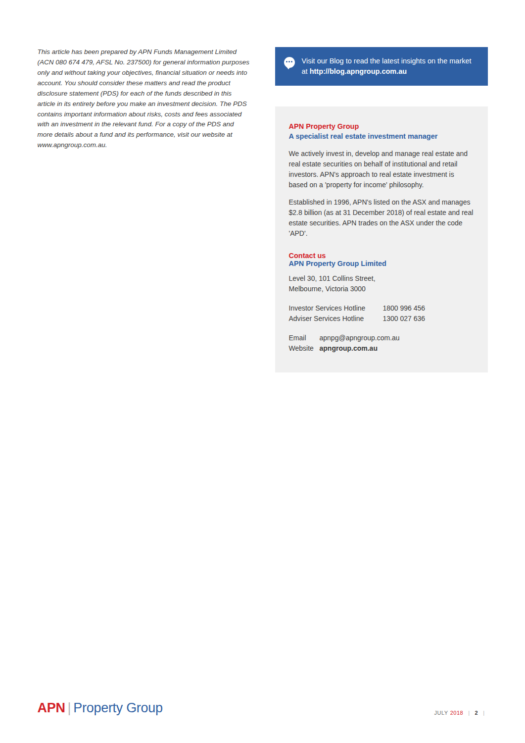This article has been prepared by APN Funds Management Limited (ACN 080 674 479, AFSL No. 237500) for general information purposes only and without taking your objectives, financial situation or needs into account. You should consider these matters and read the product disclosure statement (PDS) for each of the funds described in this article in its entirety before you make an investment decision. The PDS contains important information about risks, costs and fees associated with an investment in the relevant fund. For a copy of the PDS and more details about a fund and its performance, visit our website at www.apngroup.com.au.
Visit our Blog to read the latest insights on the market at http://blog.apngroup.com.au
APN Property GroupA specialist real estate investment manager
We actively invest in, develop and manage real estate and real estate securities on behalf of institutional and retail investors. APN's approach to real estate investment is based on a 'property for income' philosophy.
Established in 1996, APN's listed on the ASX and manages $2.8 billion (as at 31 December 2018) of real estate and real estate securities. APN trades on the ASX under the code 'APD'.
Contact us APN Property Group Limited
Level 30, 101 Collins Street,
Melbourne, Victoria 3000
Investor Services Hotline 1800 996 456
Adviser Services Hotline 1300 027 636
Email apnpg@apngroup.com.au
Website apngroup.com.au
APN|Property Group
JULY 2018|2|